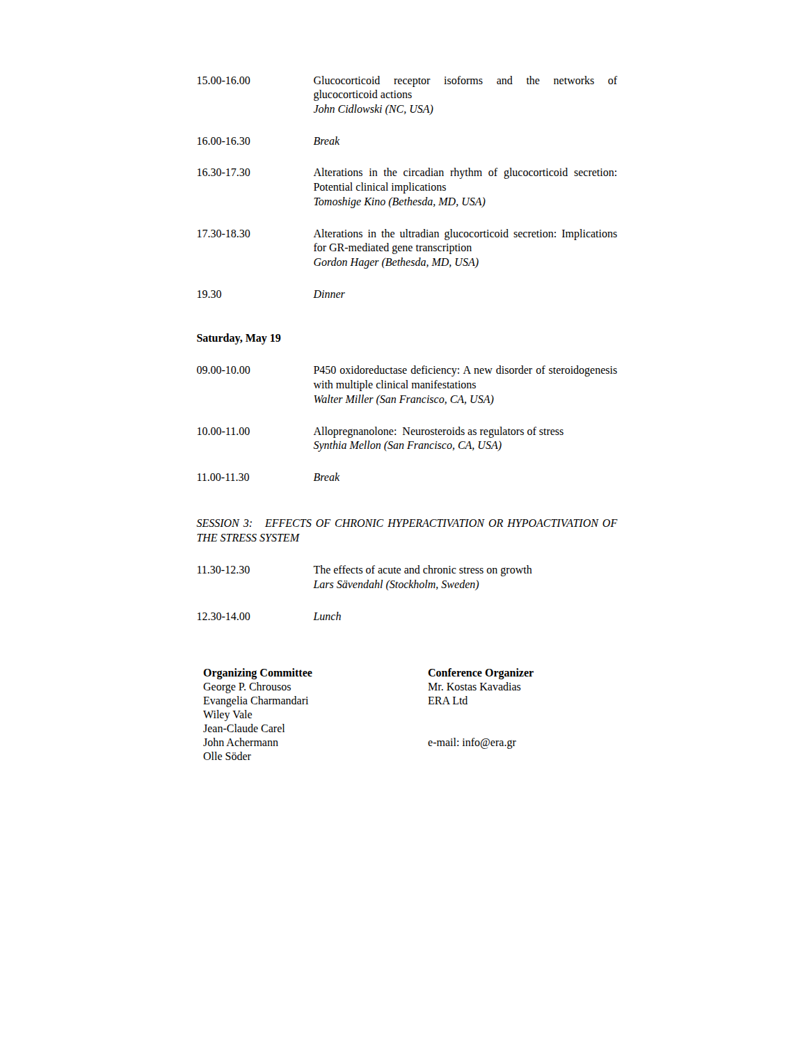| 15.00-16.00 | Glucocorticoid receptor isoforms and the networks of glucocorticoid actions John Cidlowski (NC, USA) |
| 16.00-16.30 | Break |
| 16.30-17.30 | Alterations in the circadian rhythm of glucocorticoid secretion: Potential clinical implications Tomoshige Kino (Bethesda, MD, USA) |
| 17.30-18.30 | Alterations in the ultradian glucocorticoid secretion: Implications for GR-mediated gene transcription Gordon Hager (Bethesda, MD, USA) |
| 19.30 | Dinner |
Saturday, May 19
| 09.00-10.00 | P450 oxidoreductase deficiency: A new disorder of steroidogenesis with multiple clinical manifestations Walter Miller (San Francisco, CA, USA) |
| 10.00-11.00 | Allopregnanolone: Neurosteroids as regulators of stress Synthia Mellon (San Francisco, CA, USA) |
| 11.00-11.30 | Break |
SESSION 3: EFFECTS OF CHRONIC HYPERACTIVATION OR HYPOACTIVATION OF THE STRESS SYSTEM
| 11.30-12.30 | The effects of acute and chronic stress on growth Lars Sävendahl (Stockholm, Sweden) |
| 12.30-14.00 | Lunch |
| Organizing Committee | Conference Organizer |
| George P. Chrousos | Mr. Kostas Kavadias |
| Evangelia Charmandari | ERA Ltd |
| Wiley Vale | |
| Jean-Claude Carel | |
| John Achermann | e-mail: info@era.gr |
| Olle Söder | |